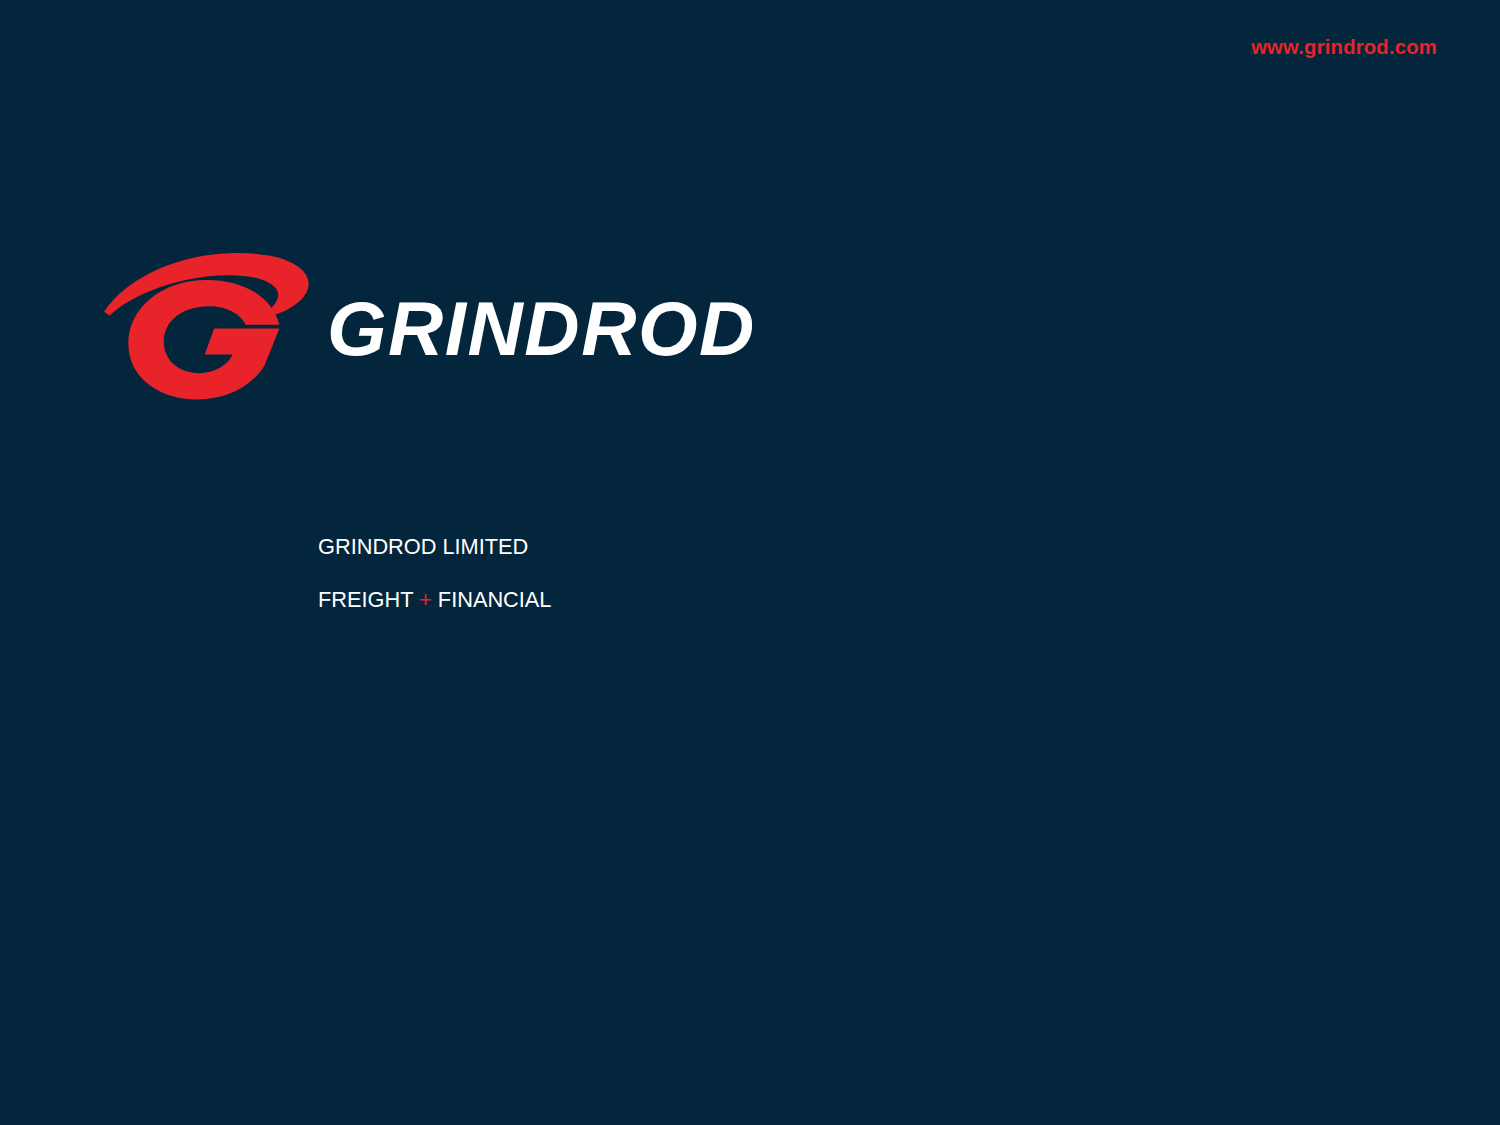www.grindrod.com
GRINDROD
GRINDROD LIMITED
FREIGHT + FINANCIAL